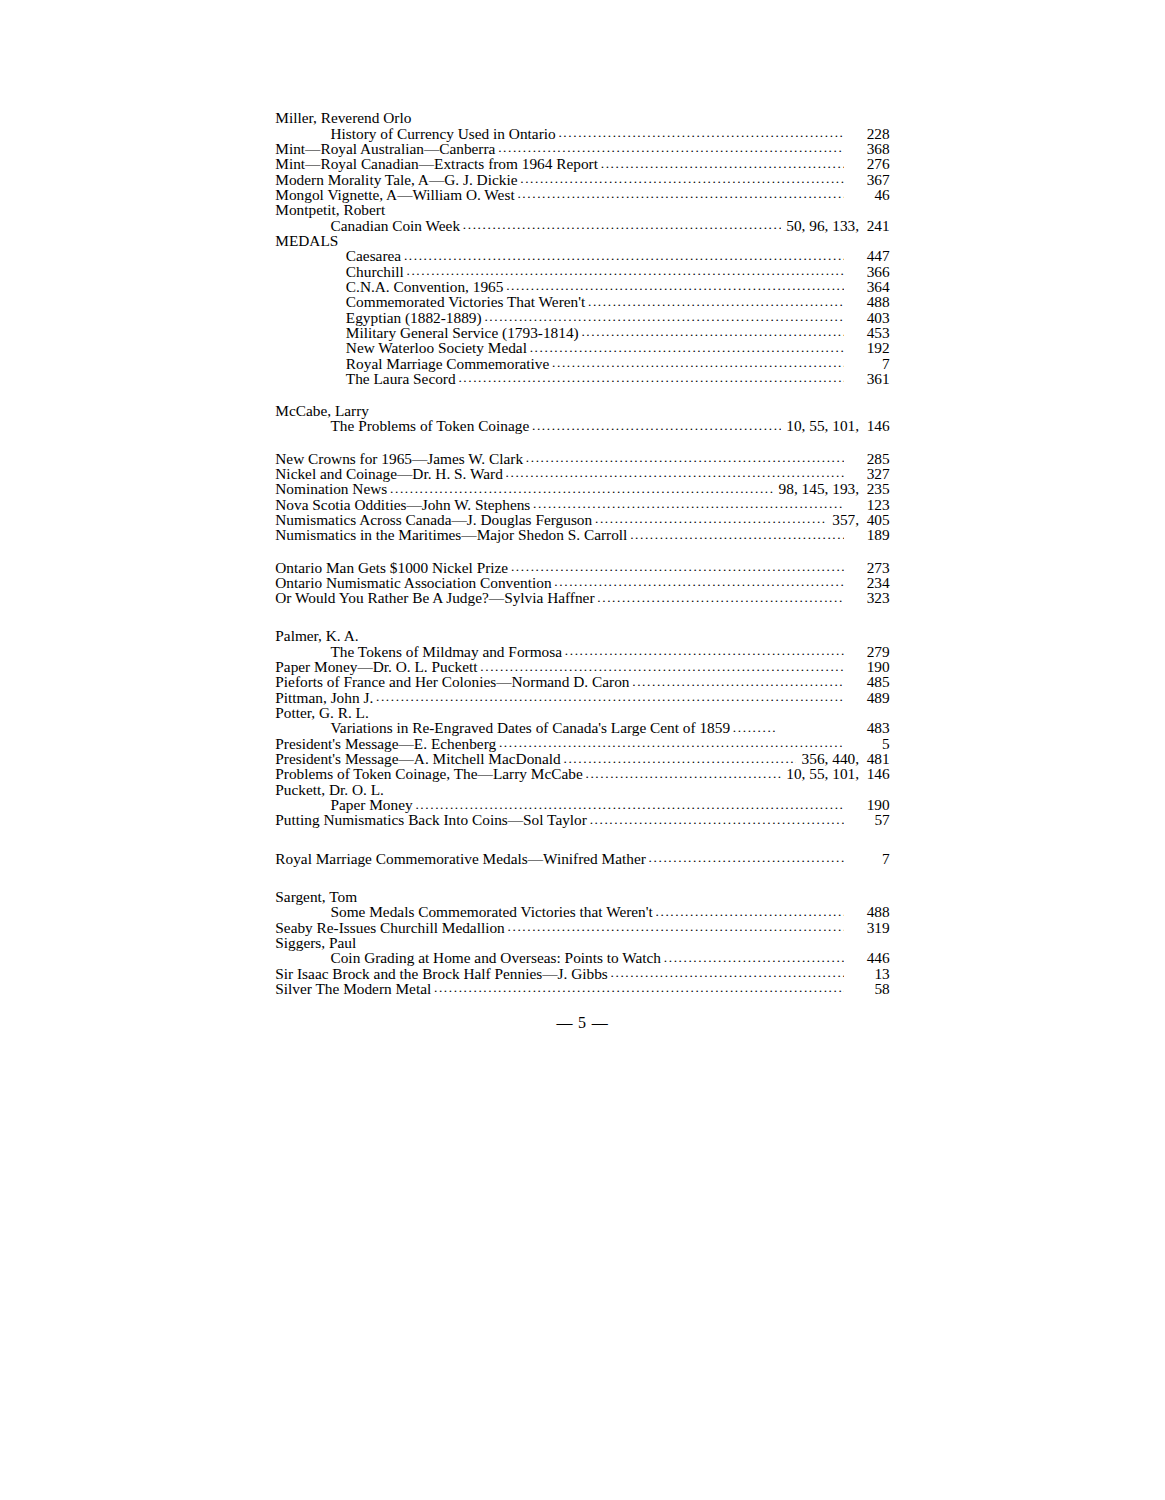Miller, Reverend Orlo
History of Currency Used in Ontario ................................................................................................. 228
Mint—Royal Australian—Canberra ................................................................................................. 368
Mint—Royal Canadian—Extracts from 1964 Report ................................................................................................. 276
Modern Morality Tale, A—G. J. Dickie ................................................................................................. 367
Mongol Vignette, A—William O. West ................................................................................................. 46
Montpetit, Robert
Canadian Coin Week ................................................................................................. 50, 96, 133, 241
MEDALS
Caesarea ................................................................................................. 447
Churchill ................................................................................................. 366
C.N.A. Convention, 1965 ................................................................................................. 364
Commemorated Victories That Weren't ................................................................................................. 488
Egyptian (1882-1889) ................................................................................................. 403
Military General Service (1793-1814) ................................................................................................. 453
New Waterloo Society Medal ................................................................................................. 192
Royal Marriage Commemorative ................................................................................................. 7
The Laura Secord ................................................................................................. 361
McCabe, Larry
The Problems of Token Coinage ................................................................................................. 10, 55, 101, 146
New Crowns for 1965—James W. Clark ................................................................................................. 285
Nickel and Coinage—Dr. H. S. Ward ................................................................................................. 327
Nomination News ................................................................................................. 98, 145, 193, 235
Nova Scotia Oddities—John W. Stephens ................................................................................................. 123
Numismatics Across Canada—J. Douglas Ferguson ................................................................................................. 357, 405
Numismatics in the Maritimes—Major Shedon S. Carroll ................................................................................................. 189
Ontario Man Gets $1000 Nickel Prize ................................................................................................. 273
Ontario Numismatic Association Convention ................................................................................................. 234
Or Would You Rather Be A Judge?—Sylvia Haffner ................................................................................................. 323
Palmer, K. A.
The Tokens of Mildmay and Formosa ................................................................................................. 279
Paper Money—Dr. O. L. Puckett ................................................................................................. 190
Pieforts of France and Her Colonies—Normand D. Caron ................................................................................................. 485
Pittman, John J. ................................................................................................. 489
Potter, G. R. L.
Variations in Re-Engraved Dates of Canada's Large Cent of 1859 ......... 483
President's Message—E. Echenberg ................................................................................................. 5
President's Message—A. Mitchell MacDonald ................................................................................................. 356, 440, 481
Problems of Token Coinage, The—Larry McCabe ................................................................................................. 10, 55, 101, 146
Puckett, Dr. O. L.
Paper Money ................................................................................................. 190
Putting Numismatics Back Into Coins—Sol Taylor ................................................................................................. 57
Royal Marriage Commemorative Medals—Winifred Mather ................................................................................................. 7
Sargent, Tom
Some Medals Commemorated Victories that Weren't ................................................................................................. 488
Seaby Re-Issues Churchill Medallion ................................................................................................. 319
Siggers, Paul
Coin Grading at Home and Overseas: Points to Watch ................................................................................................. 446
Sir Isaac Brock and the Brock Half Pennies—J. Gibbs ................................................................................................. 13
Silver The Modern Metal ................................................................................................. 58
— 5 —